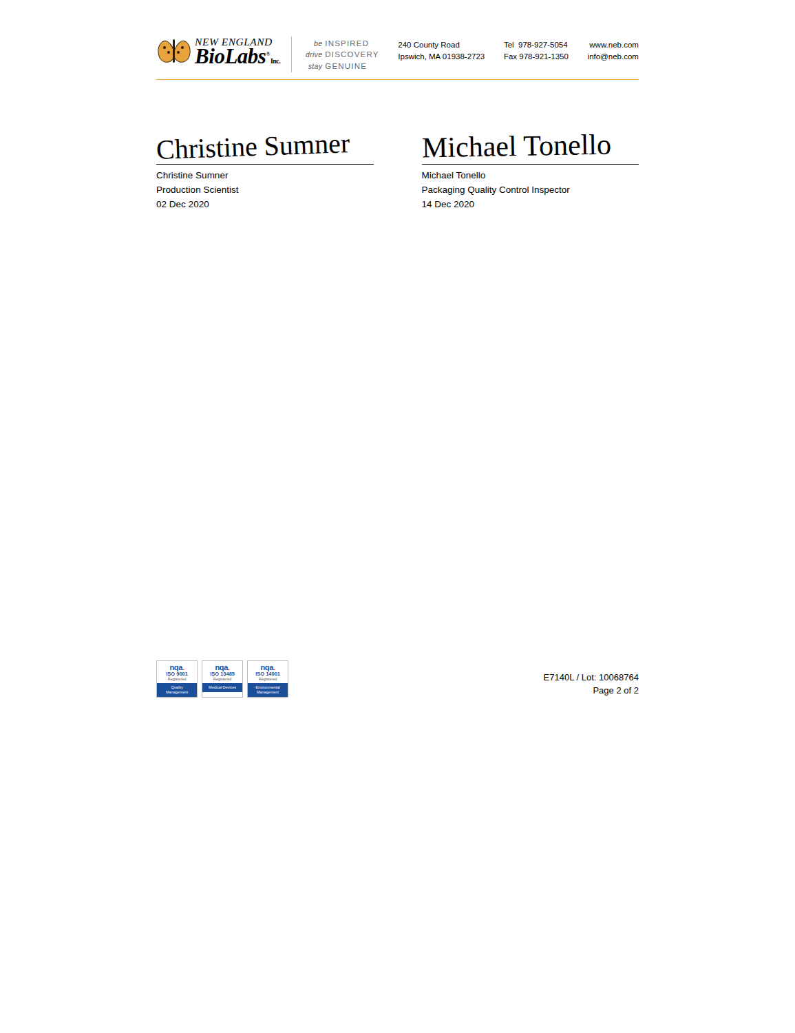NEW ENGLAND BioLabs®Inc.
be INSPIRED
drive DISCOVERY
stay GENUINE
240 County Road
Ipswich, MA 01938-2723
Tel 978-927-5054
Fax 978-921-1350
www.neb.com
info@neb.com
Christine Sumner
Christine Sumner
Production Scientist
02 Dec 2020
Michael Tonello
Michael Tonello
Packaging Quality Control Inspector
14 Dec 2020
nqa.
ISO 9001
Registered
Quality
Management
nqa.
ISO 13485
Registered
Medical Devices
nqa.
ISO 14001
Registered
Environmental
Management
E7140L / Lot: 10068764
Page 2 of 2